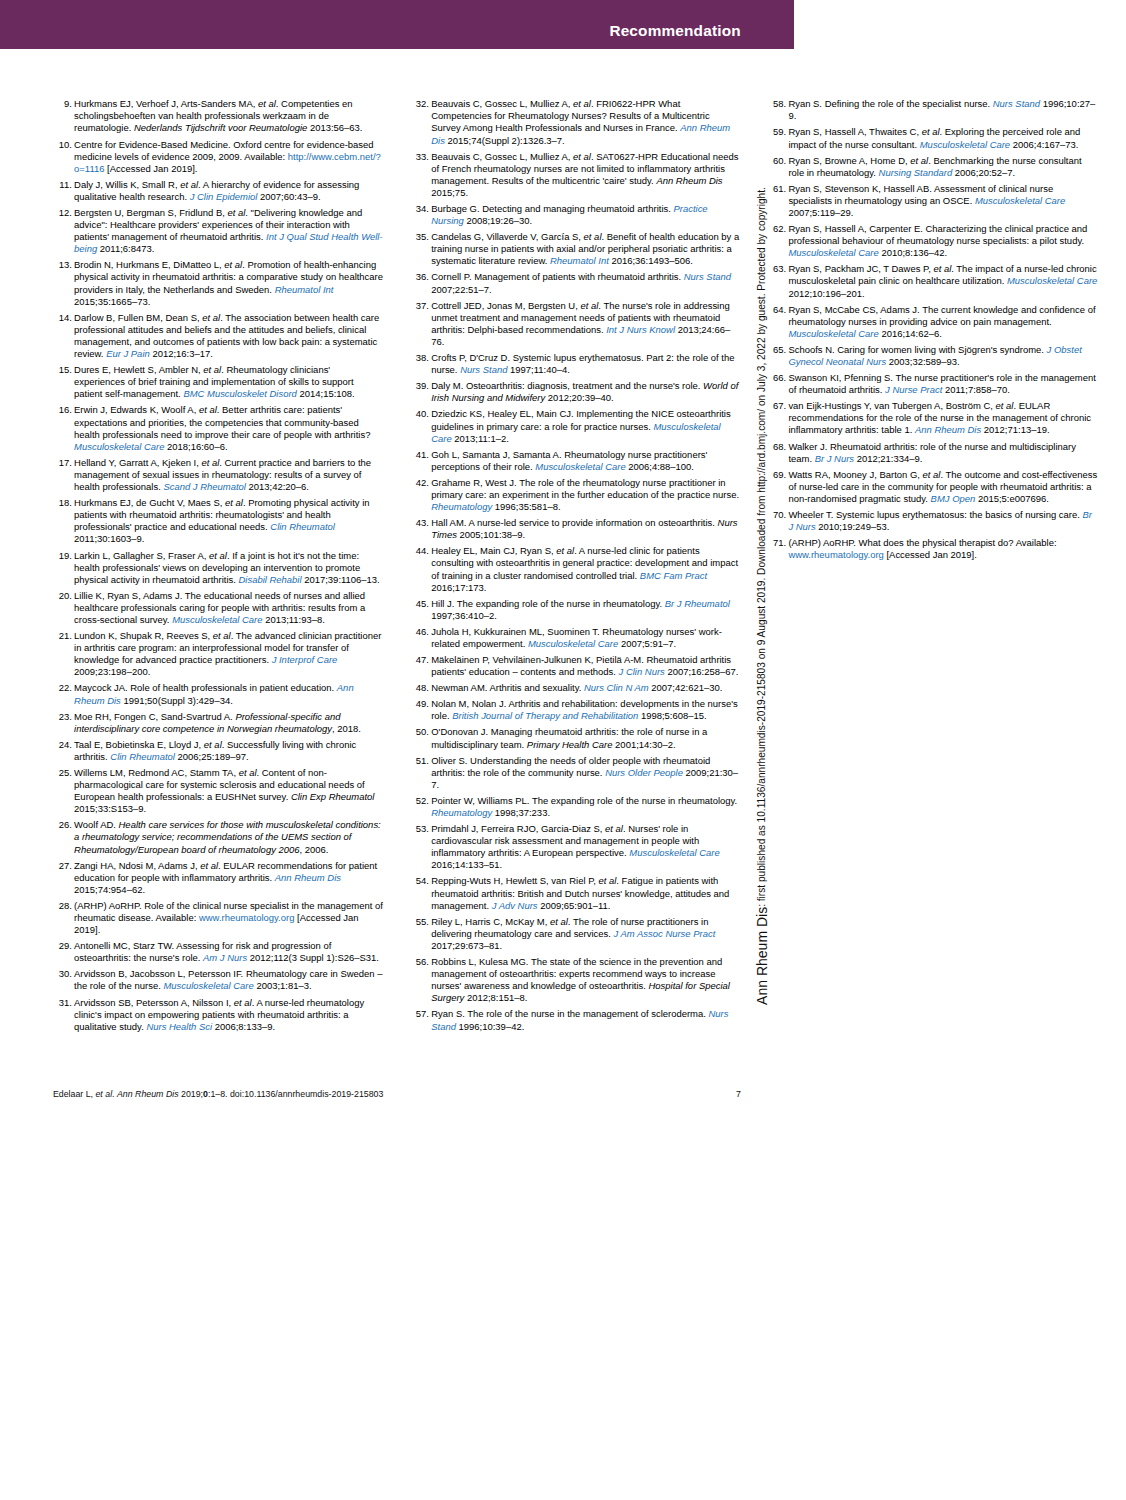Recommendation
Ann Rheum Dis: first published as 10.1136/annrheumdis-2019-215803 on 9 August 2019. Downloaded from http://ard.bmj.com/ on July 3, 2022 by guest. Protected by copyright.
9. Hurkmans EJ, Verhoef J, Arts-Sanders MA, et al. Competenties en scholingsbehoeften van health professionals werkzaam in de reumatologie. Nederlands Tijdschrift voor Reumatologie 2013:56–63.
10. Centre for Evidence-Based Medicine. Oxford centre for evidence-based medicine levels of evidence 2009, 2009. Available: http://www.cebm.net/?o=1116 [Accessed Jan 2019].
11. Daly J, Willis K, Small R, et al. A hierarchy of evidence for assessing qualitative health research. J Clin Epidemiol 2007;60:43–9.
12. Bergsten U, Bergman S, Fridlund B, et al. "Delivering knowledge and advice": Healthcare providers' experiences of their interaction with patients' management of rheumatoid arthritis. Int J Qual Stud Health Well-being 2011;6:8473.
13. Brodin N, Hurkmans E, DiMatteo L, et al. Promotion of health-enhancing physical activity in rheumatoid arthritis: a comparative study on healthcare providers in Italy, the Netherlands and Sweden. Rheumatol Int 2015;35:1665–73.
14. Darlow B, Fullen BM, Dean S, et al. The association between health care professional attitudes and beliefs and the attitudes and beliefs, clinical management, and outcomes of patients with low back pain: a systematic review. Eur J Pain 2012;16:3–17.
15. Dures E, Hewlett S, Ambler N, et al. Rheumatology clinicians' experiences of brief training and implementation of skills to support patient self-management. BMC Musculoskelet Disord 2014;15:108.
16. Erwin J, Edwards K, Woolf A, et al. Better arthritis care: patients' expectations and priorities, the competencies that community-based health professionals need to improve their care of people with arthritis? Musculoskeletal Care 2018;16:60–6.
17. Helland Y, Garratt A, Kjeken I, et al. Current practice and barriers to the management of sexual issues in rheumatology: results of a survey of health professionals. Scand J Rheumatol 2013;42:20–6.
18. Hurkmans EJ, de Gucht V, Maes S, et al. Promoting physical activity in patients with rheumatoid arthritis: rheumatologists' and health professionals' practice and educational needs. Clin Rheumatol 2011;30:1603–9.
19. Larkin L, Gallagher S, Fraser A, et al. If a joint is hot it's not the time: health professionals' views on developing an intervention to promote physical activity in rheumatoid arthritis. Disabil Rehabil 2017;39:1106–13.
20. Lillie K, Ryan S, Adams J. The educational needs of nurses and allied healthcare professionals caring for people with arthritis: results from a cross-sectional survey. Musculoskeletal Care 2013;11:93–8.
21. Lundon K, Shupak R, Reeves S, et al. The advanced clinician practitioner in arthritis care program: an interprofessional model for transfer of knowledge for advanced practice practitioners. J Interprof Care 2009;23:198–200.
22. Maycock JA. Role of health professionals in patient education. Ann Rheum Dis 1991;50(Suppl 3):429–34.
23. Moe RH, Fongen C, Sand-Svartrud A. Professional-specific and interdisciplinary core competence in Norwegian rheumatology, 2018.
24. Taal E, Bobietinska E, Lloyd J, et al. Successfully living with chronic arthritis. Clin Rheumatol 2006;25:189–97.
25. Willems LM, Redmond AC, Stamm TA, et al. Content of non-pharmacological care for systemic sclerosis and educational needs of European health professionals: a EUSHNet survey. Clin Exp Rheumatol 2015;33:S153–9.
26. Woolf AD. Health care services for those with musculoskeletal conditions: a rheumatology service; recommendations of the UEMS section of Rheumatology/European board of rheumatology 2006, 2006.
27. Zangi HA, Ndosi M, Adams J, et al. EULAR recommendations for patient education for people with inflammatory arthritis. Ann Rheum Dis 2015;74:954–62.
28.(ARHP) AoRHP. Role of the clinical nurse specialist in the management of rheumatic disease. Available: www.rheumatology.org [Accessed Jan 2019].
29. Antonelli MC, Starz TW. Assessing for risk and progression of osteoarthritis: the nurse's role. Am J Nurs 2012;112(3 Suppl 1):S26–S31.
30. Arvidsson B, Jacobsson L, Petersson IF. Rheumatology care in Sweden – the role of the nurse. Musculoskeletal Care 2003;1:81–3.
31. Arvidsson SB, Petersson A, Nilsson I, et al. A nurse-led rheumatology clinic's impact on empowering patients with rheumatoid arthritis: a qualitative study. Nurs Health Sci 2006;8:133–9.
32. Beauvais C, Gossec L, Mulliez A, et al. FRI0622-HPR What Competencies for Rheumatology Nurses? Results of a Multicentric Survey Among Health Professionals and Nurses in France. Ann Rheum Dis 2015;74(Suppl 2):1326.3–7.
33. Beauvais C, Gossec L, Mulliez A, et al. SAT0627-HPR Educational needs of French rheumatology nurses are not limited to inflammatory arthritis management. Results of the multicentric 'caire' study. Ann Rheum Dis 2015;75.
34. Burbage G. Detecting and managing rheumatoid arthritis. Practice Nursing 2008;19:26–30.
35. Candelas G, Villaverde V, García S, et al. Benefit of health education by a training nurse in patients with axial and/or peripheral psoriatic arthritis: a systematic literature review. Rheumatol Int 2016;36:1493–506.
36. Cornell P. Management of patients with rheumatoid arthritis. Nurs Stand 2007;22:51–7.
37. Cottrell JED, Jonas M, Bergsten U, et al. The nurse's role in addressing unmet treatment and management needs of patients with rheumatoid arthritis: Delphi-based recommendations. Int J Nurs Knowl 2013;24:66–76.
38. Crofts P, D'Cruz D. Systemic lupus erythematosus. Part 2: the role of the nurse. Nurs Stand 1997;11:40–4.
39. Daly M. Osteoarthritis: diagnosis, treatment and the nurse's role. World of Irish Nursing and Midwifery 2012;20:39–40.
40. Dziedzic KS, Healey EL, Main CJ. Implementing the NICE osteoarthritis guidelines in primary care: a role for practice nurses. Musculoskeletal Care 2013;11:1–2.
41. Goh L, Samanta J, Samanta A. Rheumatology nurse practitioners' perceptions of their role. Musculoskeletal Care 2006;4:88–100.
42. Grahame R, West J. The role of the rheumatology nurse practitioner in primary care: an experiment in the further education of the practice nurse. Rheumatology 1996;35:581–8.
43. Hall AM. A nurse-led service to provide information on osteoarthritis. Nurs Times 2005;101:38–9.
44. Healey EL, Main CJ, Ryan S, et al. A nurse-led clinic for patients consulting with osteoarthritis in general practice: development and impact of training in a cluster randomised controlled trial. BMC Fam Pract 2016;17:173.
45. Hill J. The expanding role of the nurse in rheumatology. Br J Rheumatol 1997;36:410–2.
46. Juhola H, Kukkurainen ML, Suominen T. Rheumatology nurses' work-related empowerment. Musculoskeletal Care 2007;5:91–7.
47. Mäkeläinen P, Vehviläinen-Julkunen K, Pietilä A-M. Rheumatoid arthritis patients' education – contents and methods. J Clin Nurs 2007;16:258–67.
48. Newman AM. Arthritis and sexuality. Nurs Clin N Am 2007;42:621–30.
49. Nolan M, Nolan J. Arthritis and rehabilitation: developments in the nurse's role. British Journal of Therapy and Rehabilitation 1998;5:608–15.
50. O'Donovan J. Managing rheumatoid arthritis: the role of nurse in a multidisciplinary team. Primary Health Care 2001;14:30–2.
51. Oliver S. Understanding the needs of older people with rheumatoid arthritis: the role of the community nurse. Nurs Older People 2009;21:30–7.
52. Pointer W, Williams PL. The expanding role of the nurse in rheumatology. Rheumatology 1998;37:233.
53. Primdahl J, Ferreira RJO, Garcia-Diaz S, et al. Nurses' role in cardiovascular risk assessment and management in people with inflammatory arthritis: A European perspective. Musculoskeletal Care 2016;14:133–51.
54. Repping-Wuts H, Hewlett S, van Riel P, et al. Fatigue in patients with rheumatoid arthritis: British and Dutch nurses' knowledge, attitudes and management. J Adv Nurs 2009;65:901–11.
55. Riley L, Harris C, McKay M, et al. The role of nurse practitioners in delivering rheumatology care and services. J Am Assoc Nurse Pract 2017;29:673–81.
56. Robbins L, Kulesa MG. The state of the science in the prevention and management of osteoarthritis: experts recommend ways to increase nurses' awareness and knowledge of osteoarthritis. Hospital for Special Surgery 2012;8:151–8.
57. Ryan S. The role of the nurse in the management of scleroderma. Nurs Stand 1996;10:39–42.
58. Ryan S. Defining the role of the specialist nurse. Nurs Stand 1996;10:27–9.
59. Ryan S, Hassell A, Thwaites C, et al. Exploring the perceived role and impact of the nurse consultant. Musculoskeletal Care 2006;4:167–73.
60. Ryan S, Browne A, Home D, et al. Benchmarking the nurse consultant role in rheumatology. Nursing Standard 2006;20:52–7.
61. Ryan S, Stevenson K, Hassell AB. Assessment of clinical nurse specialists in rheumatology using an OSCE. Musculoskeletal Care 2007;5:119–29.
62. Ryan S, Hassell A, Carpenter E. Characterizing the clinical practice and professional behaviour of rheumatology nurse specialists: a pilot study. Musculoskeletal Care 2010;8:136–42.
63. Ryan S, Packham JC, T Dawes P, et al. The impact of a nurse-led chronic musculoskeletal pain clinic on healthcare utilization. Musculoskeletal Care 2012;10:196–201.
64. Ryan S, McCabe CS, Adams J. The current knowledge and confidence of rheumatology nurses in providing advice on pain management. Musculoskeletal Care 2016;14:62–6.
65. Schoofs N. Caring for women living with Sjögren's syndrome. J Obstet Gynecol Neonatal Nurs 2003;32:589–93.
66. Swanson KI, Pfenning S. The nurse practitioner's role in the management of rheumatoid arthritis. J Nurse Pract 2011;7:858–70.
67. van Eijk-Hustings Y, van Tubergen A, Boström C, et al. EULAR recommendations for the role of the nurse in the management of chronic inflammatory arthritis: table 1. Ann Rheum Dis 2012;71:13–19.
68. Walker J. Rheumatoid arthritis: role of the nurse and multidisciplinary team. Br J Nurs 2012;21:334–9.
69. Watts RA, Mooney J, Barton G, et al. The outcome and cost-effectiveness of nurse-led care in the community for people with rheumatoid arthritis: a non-randomised pragmatic study. BMJ Open 2015;5:e007696.
70. Wheeler T. Systemic lupus erythematosus: the basics of nursing care. Br J Nurs 2010;19:249–53.
71.(ARHP) AoRHP. What does the physical therapist do? Available: www.rheumatology.org [Accessed Jan 2019].
Edelaar L, et al. Ann Rheum Dis 2019;0:1–8. doi:10.1136/annrheumdis-2019-215803 7